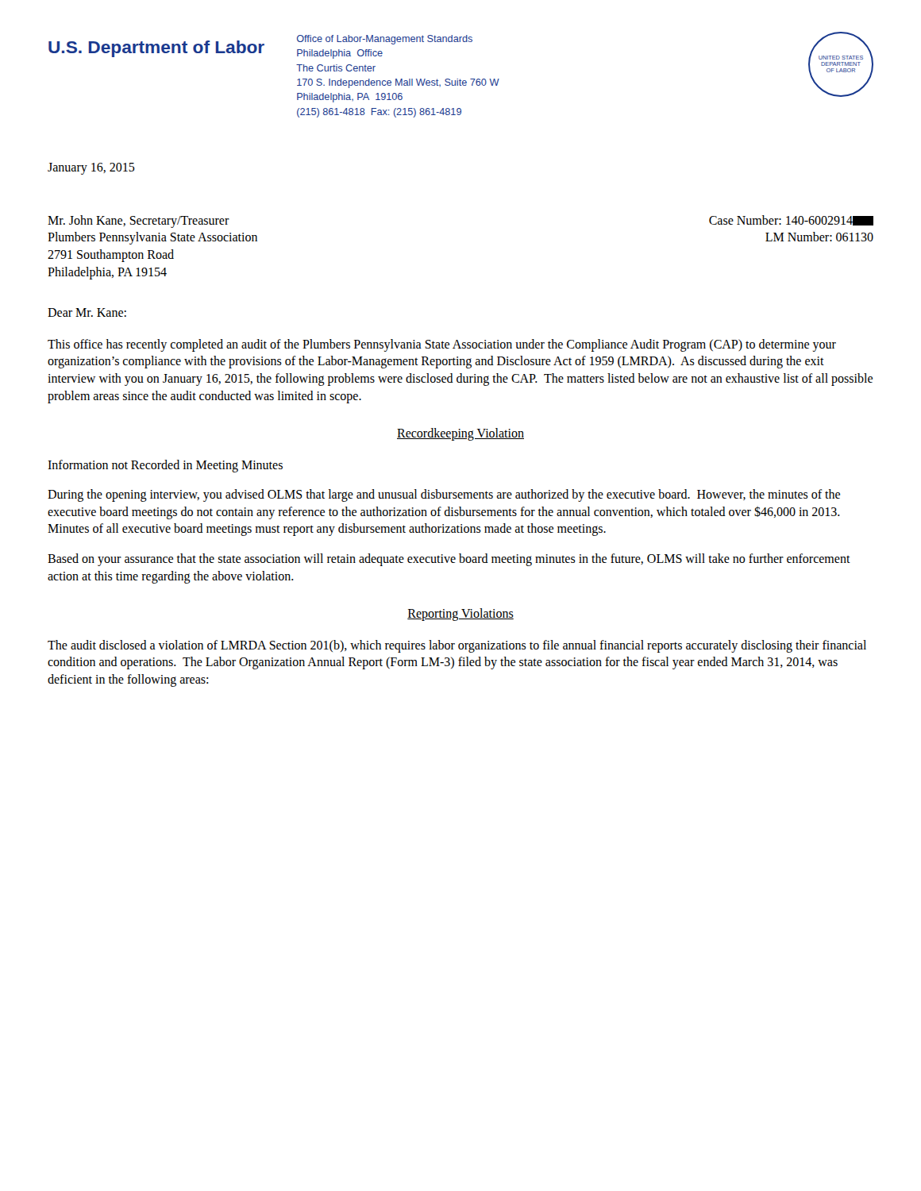U.S. Department of Labor
Office of Labor-Management Standards
Philadelphia Office
The Curtis Center
170 S. Independence Mall West, Suite 760 W
Philadelphia, PA 19106
(215) 861-4818 Fax: (215) 861-4819
UNITED STATES
DEPARTMENT
OF LABOR
January 16, 2015
Mr. John Kane, Secretary/Treasurer
Plumbers Pennsylvania State Association
2791 Southampton Road
Philadelphia, PA 19154
Case Number: 140-6002914
LM Number: 061130
Dear Mr. Kane:
This office has recently completed an audit of the Plumbers Pennsylvania State Association under the Compliance Audit Program (CAP) to determine your organization’s compliance with the provisions of the Labor-Management Reporting and Disclosure Act of 1959 (LMRDA). As discussed during the exit interview with you on January 16, 2015, the following problems were disclosed during the CAP. The matters listed below are not an exhaustive list of all possible problem areas since the audit conducted was limited in scope.
Recordkeeping Violation
Information not Recorded in Meeting Minutes
During the opening interview, you advised OLMS that large and unusual disbursements are authorized by the executive board. However, the minutes of the executive board meetings do not contain any reference to the authorization of disbursements for the annual convention, which totaled over $46,000 in 2013. Minutes of all executive board meetings must report any disbursement authorizations made at those meetings.
Based on your assurance that the state association will retain adequate executive board meeting minutes in the future, OLMS will take no further enforcement action at this time regarding the above violation.
Reporting Violations
The audit disclosed a violation of LMRDA Section 201(b), which requires labor organizations to file annual financial reports accurately disclosing their financial condition and operations. The Labor Organization Annual Report (Form LM-3) filed by the state association for the fiscal year ended March 31, 2014, was deficient in the following areas: